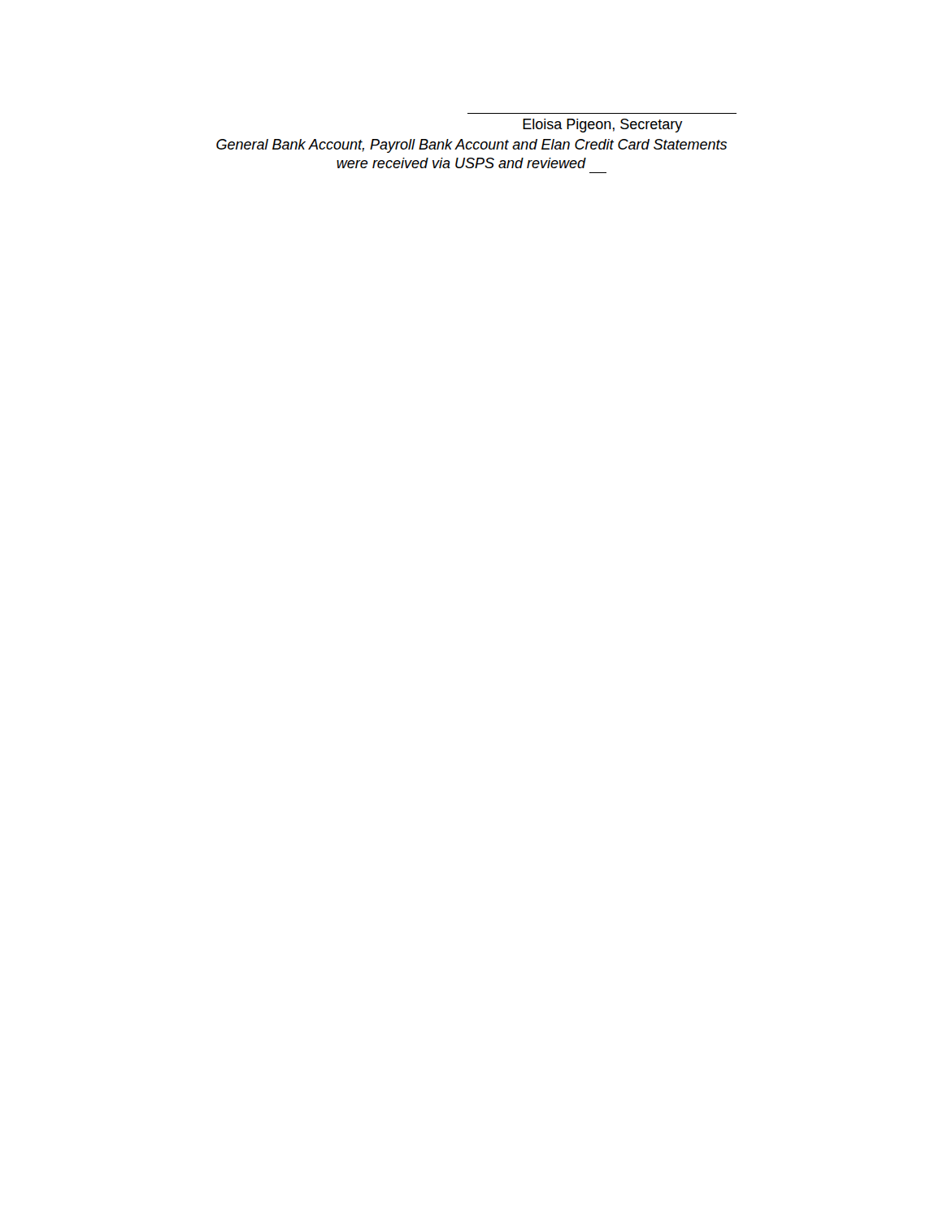Eloisa Pigeon, Secretary
General Bank Account, Payroll Bank Account and Elan Credit Card Statements were received via USPS and reviewed